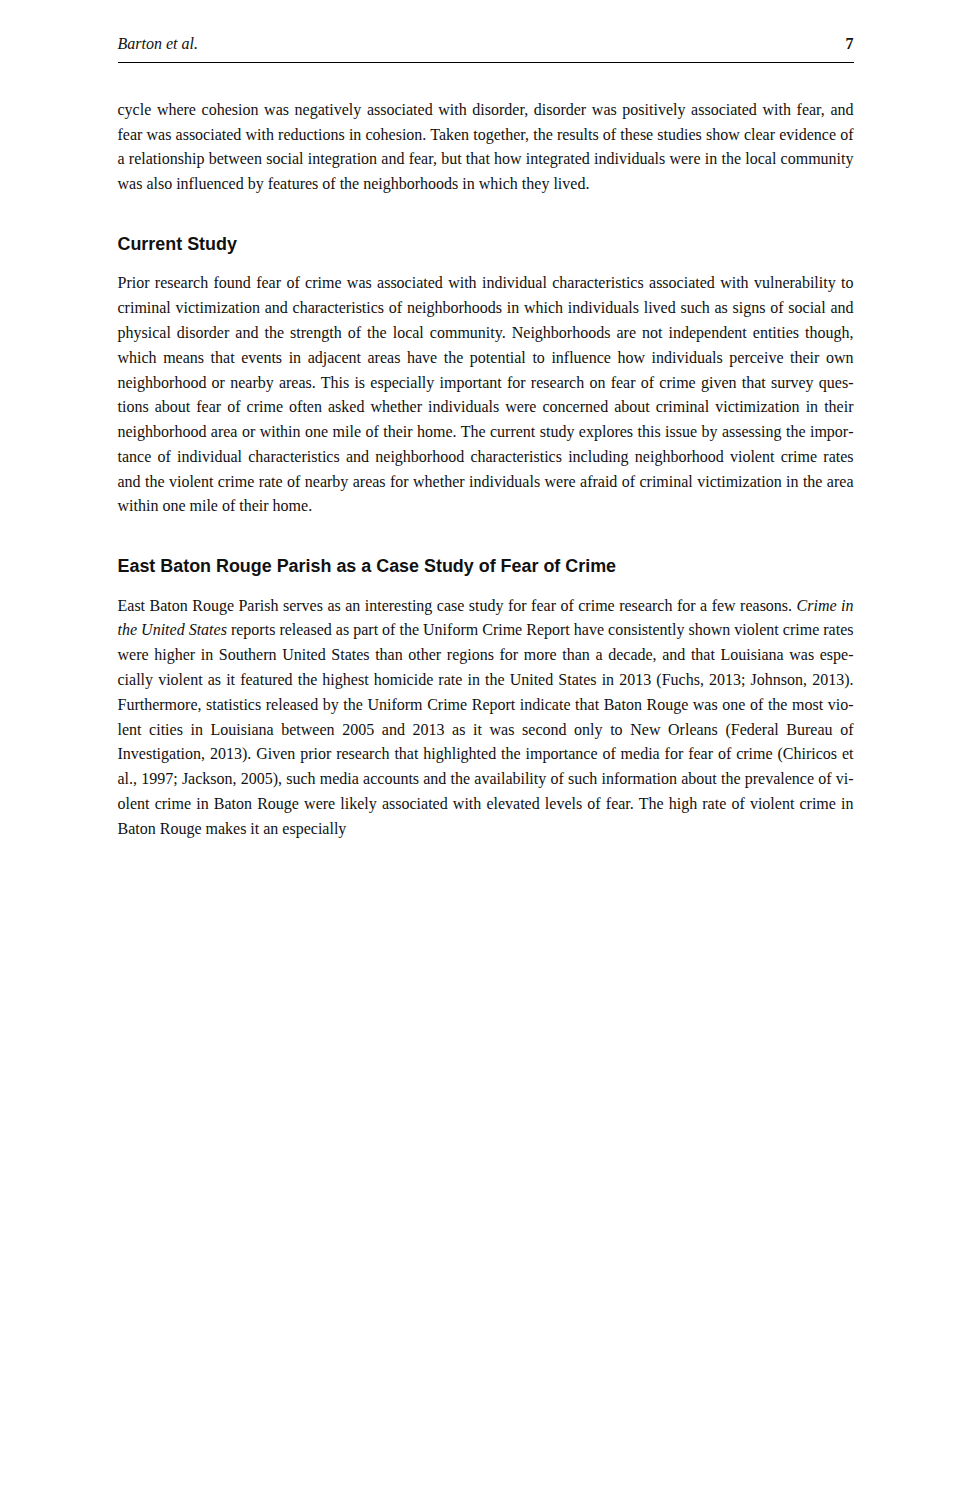Barton et al. 7
cycle where cohesion was negatively associated with disorder, disorder was positively associated with fear, and fear was associated with reductions in cohesion. Taken together, the results of these studies show clear evidence of a relationship between social integration and fear, but that how integrated individuals were in the local community was also influenced by features of the neighborhoods in which they lived.
Current Study
Prior research found fear of crime was associated with individual characteristics associated with vulnerability to criminal victimization and characteristics of neighborhoods in which individuals lived such as signs of social and physical disorder and the strength of the local community. Neighborhoods are not independent entities though, which means that events in adjacent areas have the potential to influence how individuals perceive their own neighborhood or nearby areas. This is especially important for research on fear of crime given that survey questions about fear of crime often asked whether individuals were concerned about criminal victimization in their neighborhood area or within one mile of their home. The current study explores this issue by assessing the importance of individual characteristics and neighborhood characteristics including neighborhood violent crime rates and the violent crime rate of nearby areas for whether individuals were afraid of criminal victimization in the area within one mile of their home.
East Baton Rouge Parish as a Case Study of Fear of Crime
East Baton Rouge Parish serves as an interesting case study for fear of crime research for a few reasons. Crime in the United States reports released as part of the Uniform Crime Report have consistently shown violent crime rates were higher in Southern United States than other regions for more than a decade, and that Louisiana was especially violent as it featured the highest homicide rate in the United States in 2013 (Fuchs, 2013; Johnson, 2013). Furthermore, statistics released by the Uniform Crime Report indicate that Baton Rouge was one of the most violent cities in Louisiana between 2005 and 2013 as it was second only to New Orleans (Federal Bureau of Investigation, 2013). Given prior research that highlighted the importance of media for fear of crime (Chiricos et al., 1997; Jackson, 2005), such media accounts and the availability of such information about the prevalence of violent crime in Baton Rouge were likely associated with elevated levels of fear. The high rate of violent crime in Baton Rouge makes it an especially